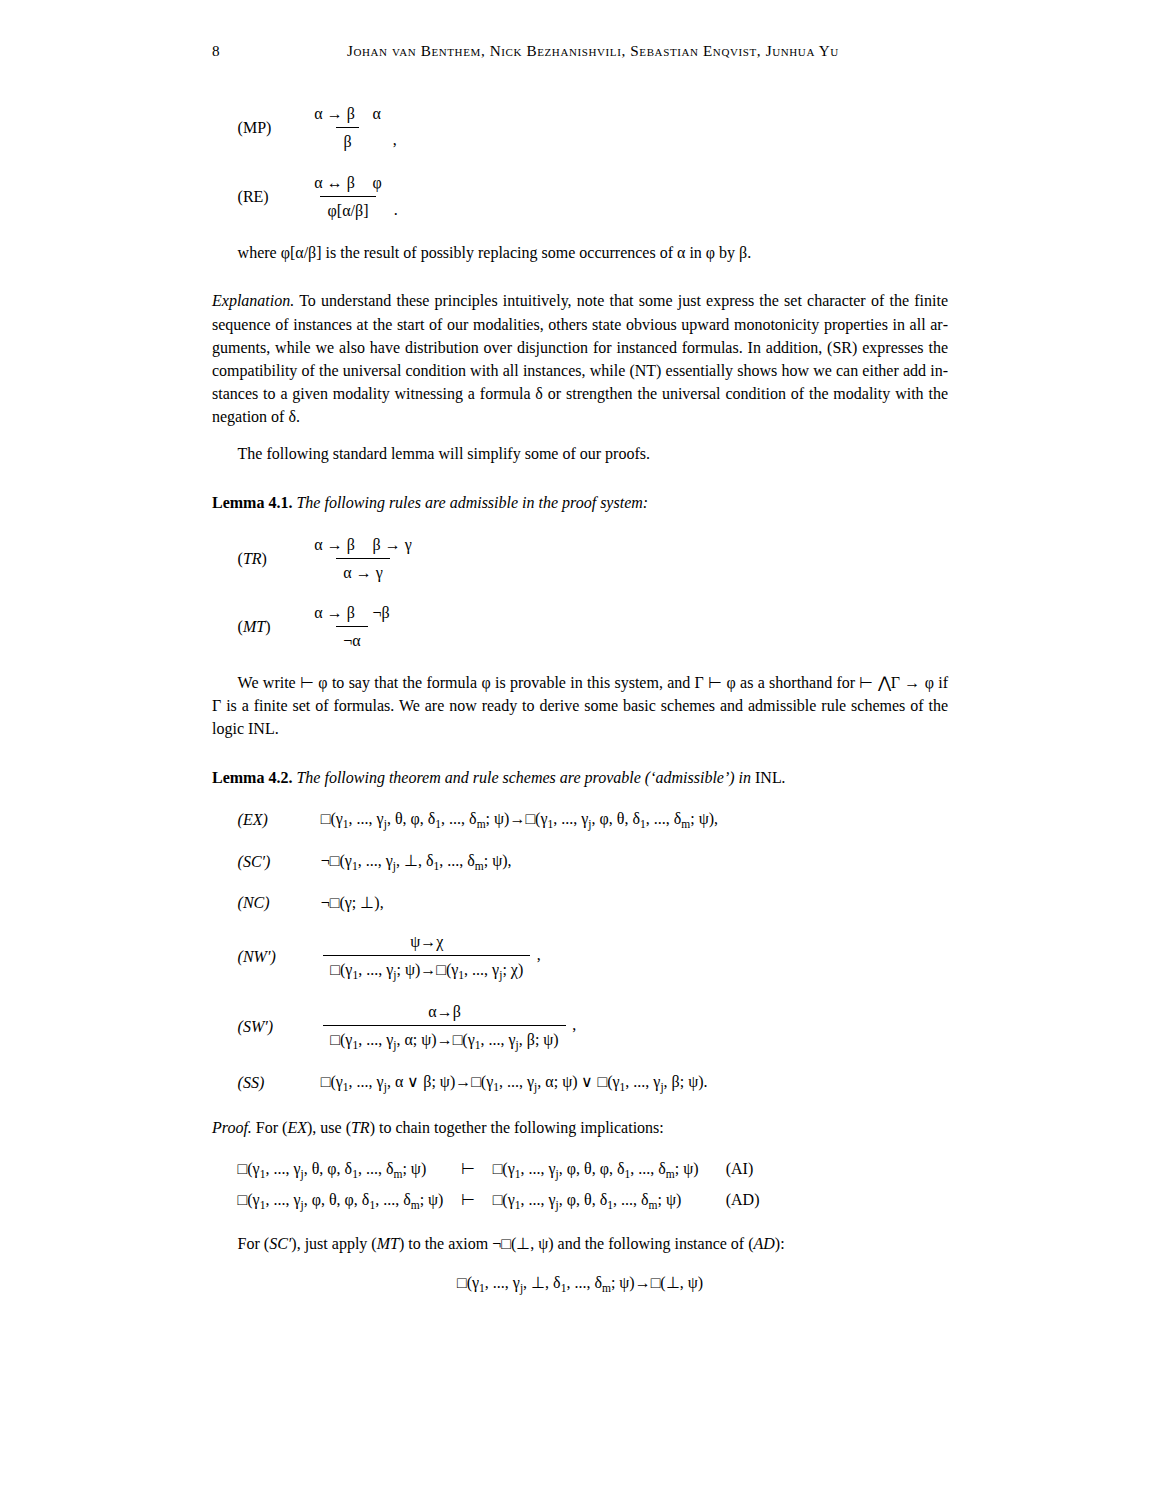8 Johan van Benthem, Nick Bezhanishvili, Sebastian Enqvist, Junhua Yu
(MP) α → β α β ,
(RE) α ↔ β φ φ[α/β] .
where φ[α/β] is the result of possibly replacing some occurrences of α in φ by β.
Explanation. To understand these principles intuitively, note that some just express the set character of the finite sequence of instances at the start of our modalities, others state obvious upward monotonicity properties in all arguments, while we also have distribution over disjunction for instanced formulas. In addition, (SR) expresses the compatibility of the universal condition with all instances, while (NT) essentially shows how we can either add instances to a given modality witnessing a formula δ or strengthen the universal condition of the modality with the negation of δ.
The following standard lemma will simplify some of our proofs.
Lemma 4.1. The following rules are admissible in the proof system:
(TR) α → β β → γ α → γ
(MT) α → β¬β ¬α
We write ⊢ φ to say that the formula φ is provable in this system, and Γ ⊢ φ as a shorthand for ⊢ ⋀Γ → φ if Γ is a finite set of formulas. We are now ready to derive some basic schemes and admissible rule schemes of the logic INL.
Lemma 4.2. The following theorem and rule schemes are provable (‘admissible’) in INL.
(EX) □(γ1, ..., γj, θ, φ, δ1, ..., δm; ψ)→□(γ1, ..., γj, φ, θ, δ1, ..., δm; ψ),
(SC′) ¬□(γ1, ..., γj, ⊥, δ1, ..., δm; ψ),
(NC) ¬□(γ; ⊥),
(NW′) ψ→χ □(γ1, ..., γj; ψ)→□(γ1, ..., γj; χ) ,
(SW′) α→β □(γ1, ..., γj, α; ψ)→□(γ1, ..., γj, β; ψ) ,
(SS) □(γ1, ..., γj, α ∨ β; ψ)→□(γ1, ..., γj, α; ψ) ∨ □(γ1, ..., γj, β; ψ).
Proof. For (EX), use (TR) to chain together the following implications:
□(γ1, ..., γj, θ, φ, δ1, ..., δm; ψ) ⊢ □(γ1, ..., γj, φ, θ, φ, δ1, ..., δm; ψ) (AI) □(γ1, ..., γj, φ, θ, φ, δ1, ..., δm; ψ) ⊢ □(γ1, ..., γj, φ, θ, δ1, ..., δm; ψ) (AD)
For (SC′), just apply (MT) to the axiom ¬□(⊥, ψ) and the following instance of (AD):
□(γ1, ..., γj, ⊥, δ1, ..., δm; ψ)→□(⊥, ψ)